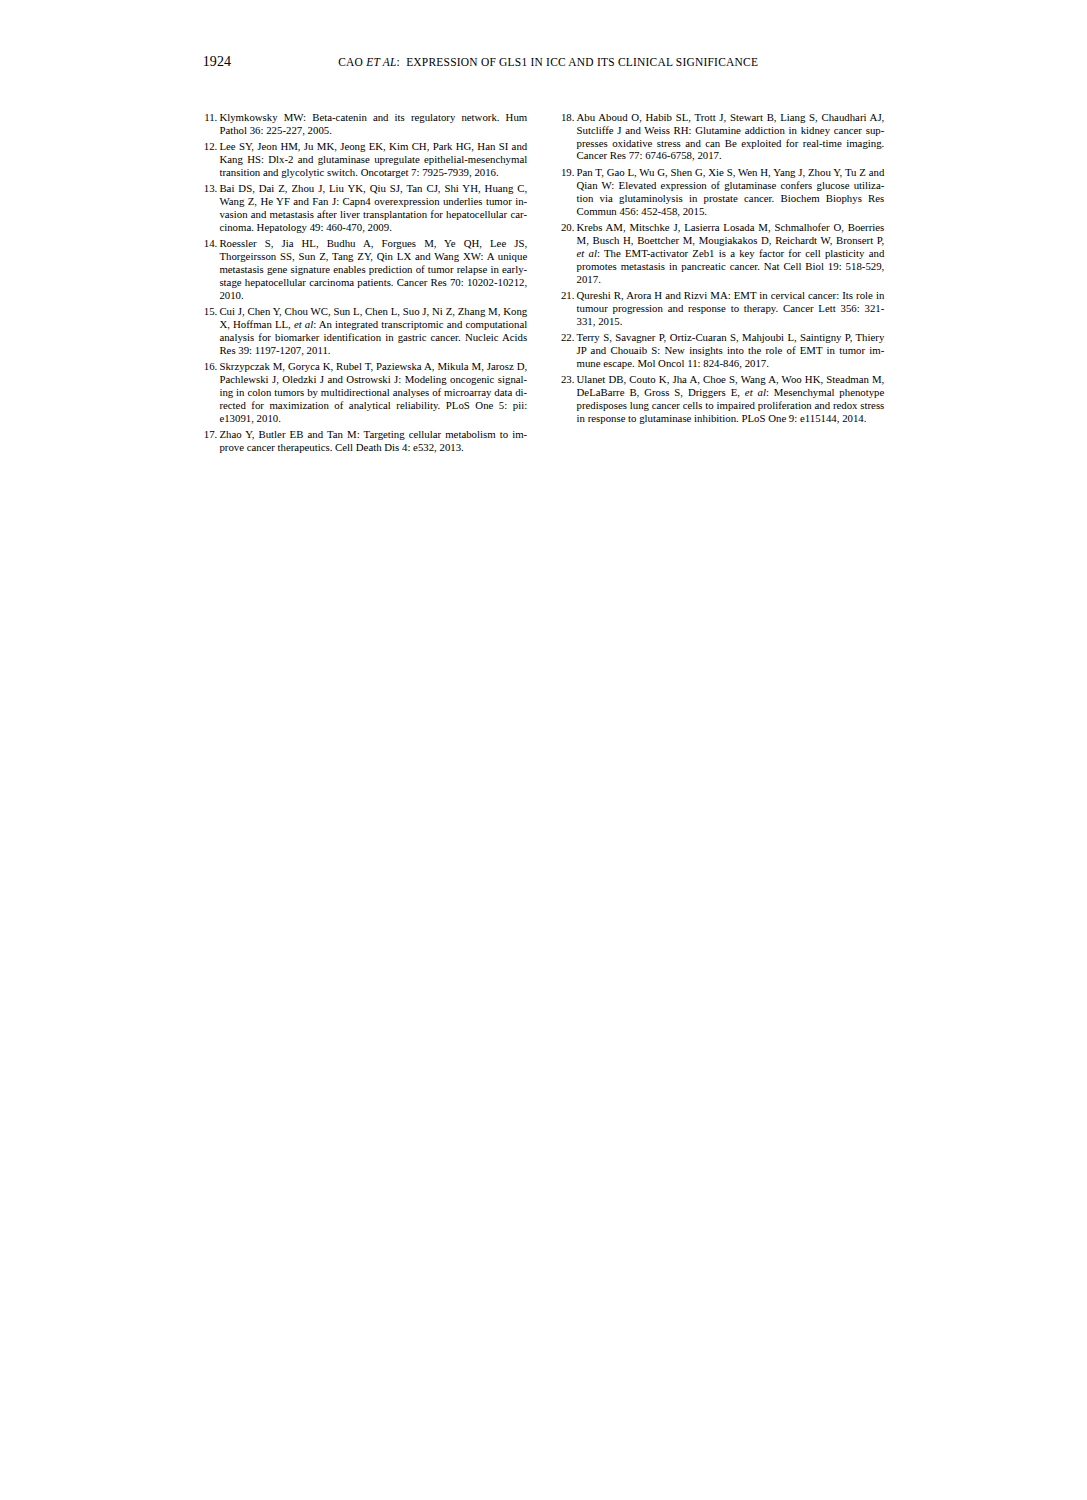1924
CAO et al: EXPRESSION OF GLS1 IN ICC AND ITS CLINICAL SIGNIFICANCE
Klymkowsky MW: Beta-catenin and its regulatory network. Hum Pathol 36: 225-227, 2005.
Lee SY, Jeon HM, Ju MK, Jeong EK, Kim CH, Park HG, Han SI and Kang HS: Dlx-2 and glutaminase upregulate epithelial-mesenchymal transition and glycolytic switch. Oncotarget 7: 7925-7939, 2016.
Bai DS, Dai Z, Zhou J, Liu YK, Qiu SJ, Tan CJ, Shi YH, Huang C, Wang Z, He YF and Fan J: Capn4 overexpression underlies tumor invasion and metastasis after liver transplantation for hepatocellular carcinoma. Hepatology 49: 460-470, 2009.
Roessler S, Jia HL, Budhu A, Forgues M, Ye QH, Lee JS, Thorgeirsson SS, Sun Z, Tang ZY, Qin LX and Wang XW: A unique metastasis gene signature enables prediction of tumor relapse in early-stage hepatocellular carcinoma patients. Cancer Res 70: 10202-10212, 2010.
Cui J, Chen Y, Chou WC, Sun L, Chen L, Suo J, Ni Z, Zhang M, Kong X, Hoffman LL, et al: An integrated transcriptomic and computational analysis for biomarker identification in gastric cancer. Nucleic Acids Res 39: 1197-1207, 2011.
Skrzypczak M, Goryca K, Rubel T, Paziewska A, Mikula M, Jarosz D, Pachlewski J, Oledzki J and Ostrowski J: Modeling oncogenic signaling in colon tumors by multidirectional analyses of microarray data directed for maximization of analytical reliability. PLoS One 5: pii: e13091, 2010.
Zhao Y, Butler EB and Tan M: Targeting cellular metabolism to improve cancer therapeutics. Cell Death Dis 4: e532, 2013.
Abu Aboud O, Habib SL, Trott J, Stewart B, Liang S, Chaudhari AJ, Sutcliffe J and Weiss RH: Glutamine addiction in kidney cancer suppresses oxidative stress and can Be exploited for real-time imaging. Cancer Res 77: 6746-6758, 2017.
Pan T, Gao L, Wu G, Shen G, Xie S, Wen H, Yang J, Zhou Y, Tu Z and Qian W: Elevated expression of glutaminase confers glucose utilization via glutaminolysis in prostate cancer. Biochem Biophys Res Commun 456: 452-458, 2015.
Krebs AM, Mitschke J, Lasierra Losada M, Schmalhofer O, Boerries M, Busch H, Boettcher M, Mougiakakos D, Reichardt W, Bronsert P, et al: The EMT-activator Zeb1 is a key factor for cell plasticity and promotes metastasis in pancreatic cancer. Nat Cell Biol 19: 518-529, 2017.
Qureshi R, Arora H and Rizvi MA: EMT in cervical cancer: Its role in tumour progression and response to therapy. Cancer Lett 356: 321-331, 2015.
Terry S, Savagner P, Ortiz-Cuaran S, Mahjoubi L, Saintigny P, Thiery JP and Chouaib S: New insights into the role of EMT in tumor immune escape. Mol Oncol 11: 824-846, 2017.
Ulanet DB, Couto K, Jha A, Choe S, Wang A, Woo HK, Steadman M, DeLaBarre B, Gross S, Driggers E, et al: Mesenchymal phenotype predisposes lung cancer cells to impaired proliferation and redox stress in response to glutaminase inhibition. PLoS One 9: e115144, 2014.